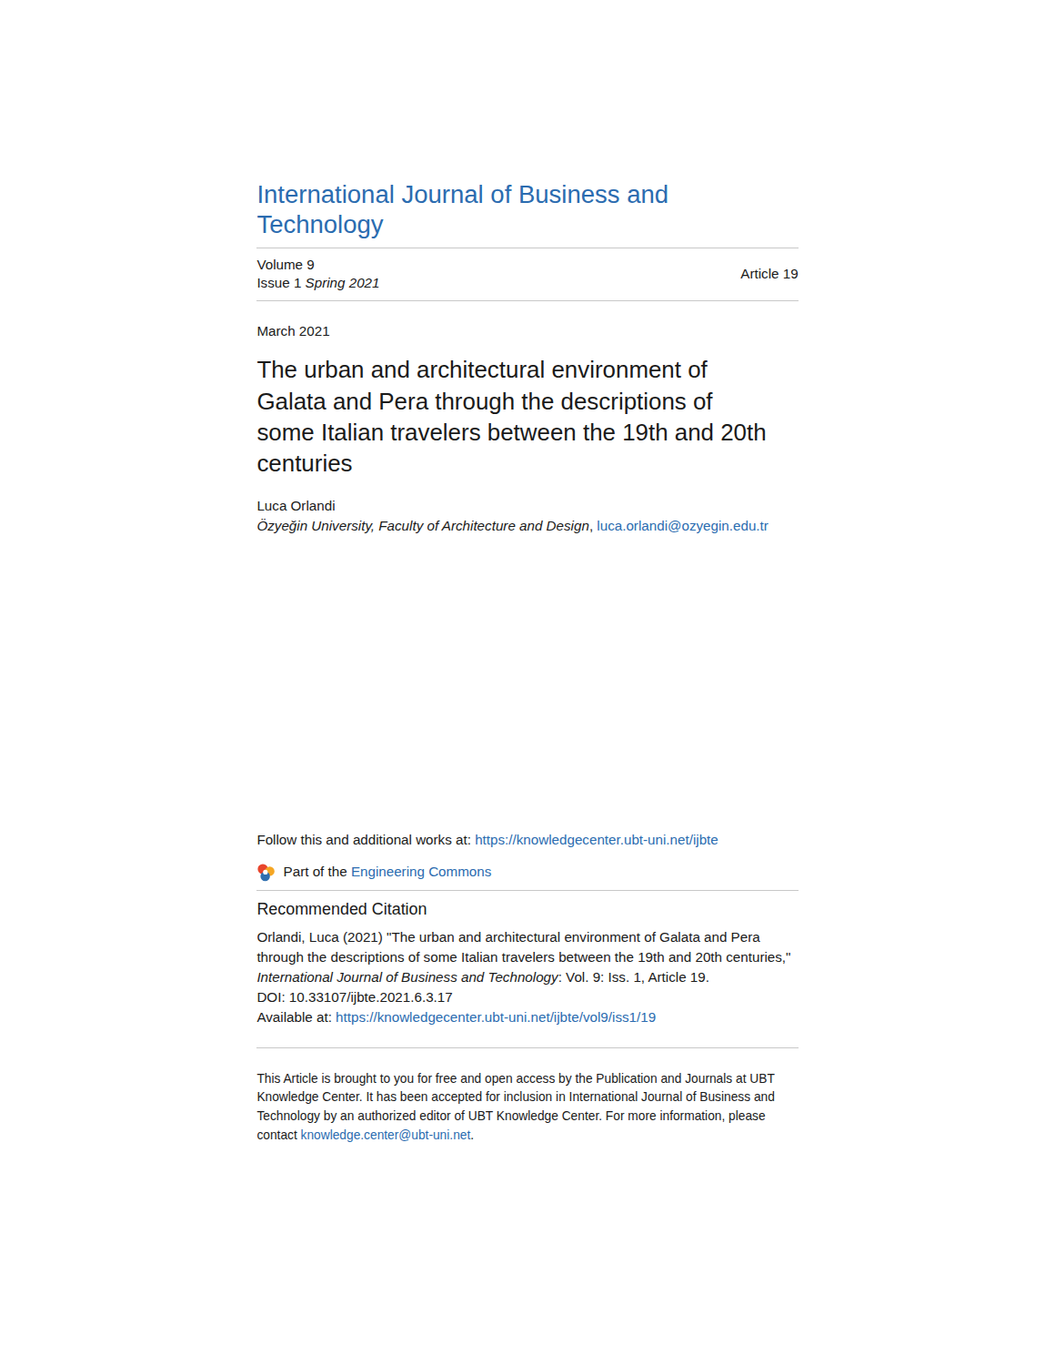International Journal of Business and Technology
Volume 9
Issue 1 Spring 2021
Article 19
March 2021
The urban and architectural environment of Galata and Pera through the descriptions of some Italian travelers between the 19th and 20th centuries
Luca Orlandi Özyeğin University, Faculty of Architecture and Design, luca.orlandi@ozyegin.edu.tr
Follow this and additional works at: https://knowledgecenter.ubt-uni.net/ijbte
Part of the Engineering Commons
Recommended Citation
Orlandi, Luca (2021) "The urban and architectural environment of Galata and Pera through the descriptions of some Italian travelers between the 19th and 20th centuries," International Journal of Business and Technology: Vol. 9: Iss. 1, Article 19.
DOI: 10.33107/ijbte.2021.6.3.17
Available at: https://knowledgecenter.ubt-uni.net/ijbte/vol9/iss1/19
This Article is brought to you for free and open access by the Publication and Journals at UBT Knowledge Center. It has been accepted for inclusion in International Journal of Business and Technology by an authorized editor of UBT Knowledge Center. For more information, please contact knowledge.center@ubt-uni.net.